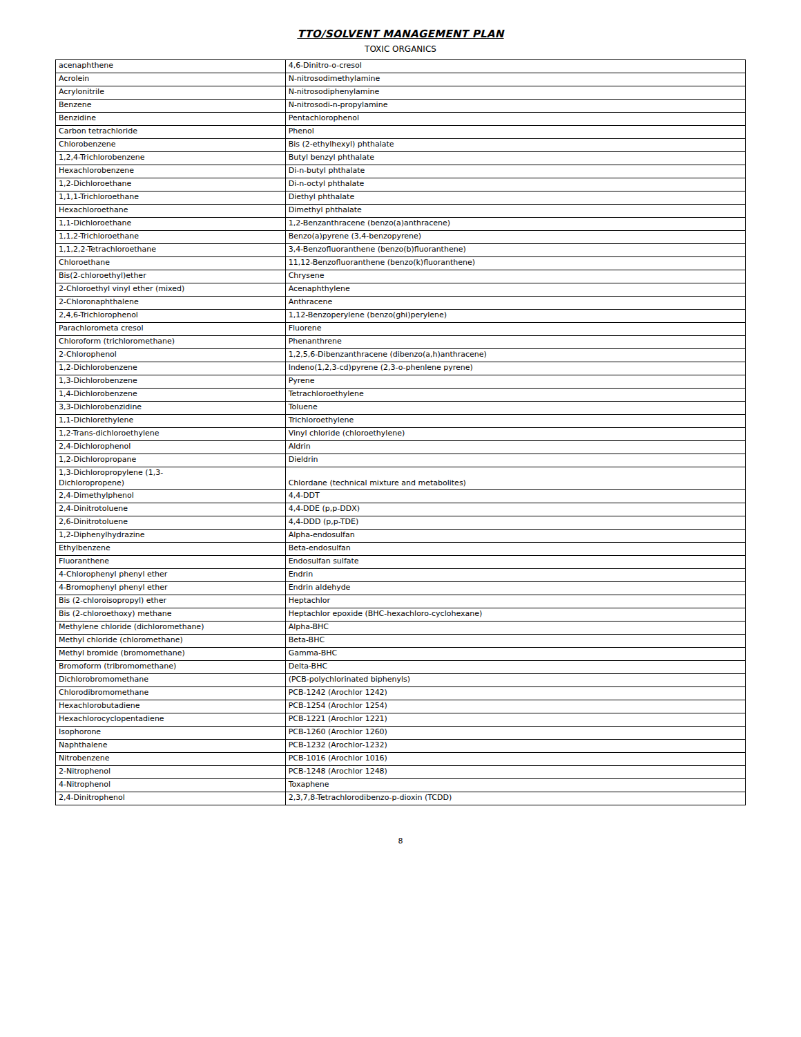TTO/SOLVENT MANAGEMENT PLAN
TOXIC ORGANICS
| acenaphthene | 4,6-Dinitro-o-cresol |
| Acrolein | N-nitrosodimethylamine |
| Acrylonitrile | N-nitrosodiphenylamine |
| Benzene | N-nitrosodi-n-propylamine |
| Benzidine | Pentachlorophenol |
| Carbon tetrachloride | Phenol |
| Chlorobenzene | Bis (2-ethylhexyl) phthalate |
| 1,2,4-Trichlorobenzene | Butyl benzyl phthalate |
| Hexachlorobenzene | Di-n-butyl phthalate |
| 1,2-Dichloroethane | Di-n-octyl phthalate |
| 1,1,1-Trichloroethane | Diethyl phthalate |
| Hexachloroethane | Dimethyl phthalate |
| 1,1-Dichloroethane | 1,2-Benzanthracene (benzo(a)anthracene) |
| 1,1,2-Trichloroethane | Benzo(a)pyrene (3,4-benzopyrene) |
| 1,1,2,2-Tetrachloroethane | 3,4-Benzofluoranthene (benzo(b)fluoranthene) |
| Chloroethane | 11,12-Benzofluoranthene (benzo(k)fluoranthene) |
| Bis(2-chloroethyl)ether | Chrysene |
| 2-Chloroethyl vinyl ether (mixed) | Acenaphthylene |
| 2-Chloronaphthalene | Anthracene |
| 2,4,6-Trichlorophenol | 1,12-Benzoperylene (benzo(ghi)perylene) |
| Parachlorometa cresol | Fluorene |
| Chloroform (trichloromethane) | Phenanthrene |
| 2-Chlorophenol | 1,2,5,6-Dibenzanthracene (dibenzo(a,h)anthracene) |
| 1,2-Dichlorobenzene | Indeno(1,2,3-cd)pyrene (2,3-o-phenlene pyrene) |
| 1,3-Dichlorobenzene | Pyrene |
| 1,4-Dichlorobenzene | Tetrachloroethylene |
| 3,3-Dichlorobenzidine | Toluene |
| 1,1-Dichlorethylene | Trichloroethylene |
| 1,2-Trans-dichloroethylene | Vinyl chloride (chloroethylene) |
| 2,4-Dichlorophenol | Aldrin |
| 1,2-Dichloropropane | Dieldrin |
| 1,3-Dichloropropylene (1,3- Dichloropropene) | Chlordane (technical mixture and metabolites) |
| 2,4-Dimethylphenol | 4,4-DDT |
| 2,4-Dinitrotoluene | 4,4-DDE (p,p-DDX) |
| 2,6-Dinitrotoluene | 4,4-DDD (p,p-TDE) |
| 1,2-Diphenylhydrazine | Alpha-endosulfan |
| Ethylbenzene | Beta-endosulfan |
| Fluoranthene | Endosulfan sulfate |
| 4-Chlorophenyl phenyl ether | Endrin |
| 4-Bromophenyl phenyl ether | Endrin aldehyde |
| Bis (2-chloroisopropyl) ether | Heptachlor |
| Bis (2-chloroethoxy) methane | Heptachlor epoxide (BHC-hexachloro-cyclohexane) |
| Methylene chloride (dichloromethane) | Alpha-BHC |
| Methyl chloride (chloromethane) | Beta-BHC |
| Methyl bromide (bromomethane) | Gamma-BHC |
| Bromoform (tribromomethane) | Delta-BHC |
| Dichlorobromomethane | (PCB-polychlorinated biphenyls) |
| Chlorodibromomethane | PCB-1242 (Arochlor 1242) |
| Hexachlorobutadiene | PCB-1254 (Arochlor 1254) |
| Hexachlorocyclopentadiene | PCB-1221 (Arochlor 1221) |
| Isophorone | PCB-1260 (Arochlor 1260) |
| Naphthalene | PCB-1232 (Arochlor-1232) |
| Nitrobenzene | PCB-1016 (Arochlor 1016) |
| 2-Nitrophenol | PCB-1248 (Arochlor 1248) |
| 4-Nitrophenol | Toxaphene |
| 2,4-Dinitrophenol | 2,3,7,8-Tetrachlorodibenzo-p-dioxin (TCDD) |
8